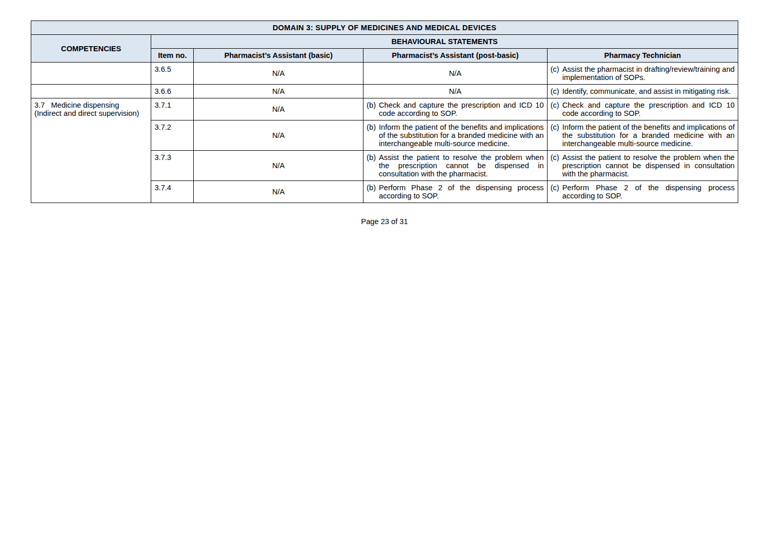| DOMAIN 3: SUPPLY OF MEDICINES AND MEDICAL DEVICES |
| --- |
| COMPETENCIES | BEHAVIOURAL STATEMENTS |
| Item no. | Pharmacist’s Assistant (basic) | Pharmacist’s Assistant (post-basic) | Pharmacy Technician |
| | 3.6.5 | N/A | N/A | (c) Assist the pharmacist in drafting/review/training and implementation of SOPs. |
| | 3.6.6 | N/A | N/A | (c) Identify, communicate, and assist in mitigating risk. |
| 3.7 Medicine dispensing (Indirect and direct supervision) | 3.7.1 | N/A | (b) Check and capture the prescription and ICD 10 code according to SOP. | (c) Check and capture the prescription and ICD 10 code according to SOP. |
| 3.7.2 | N/A | (b) Inform the patient of the benefits and implications of the substitution for a branded medicine with an interchangeable multi-source medicine. | (c) Inform the patient of the benefits and implications of the substitution for a branded medicine with an interchangeable multi-source medicine. |
| 3.7.3 | N/A | (b) Assist the patient to resolve the problem when the prescription cannot be dispensed in consultation with the pharmacist. | (c) Assist the patient to resolve the problem when the prescription cannot be dispensed in consultation with the pharmacist. |
| 3.7.4 | N/A | (b) Perform Phase 2 of the dispensing process according to SOP. | (c) Perform Phase 2 of the dispensing process according to SOP. |
Page 23 of 31